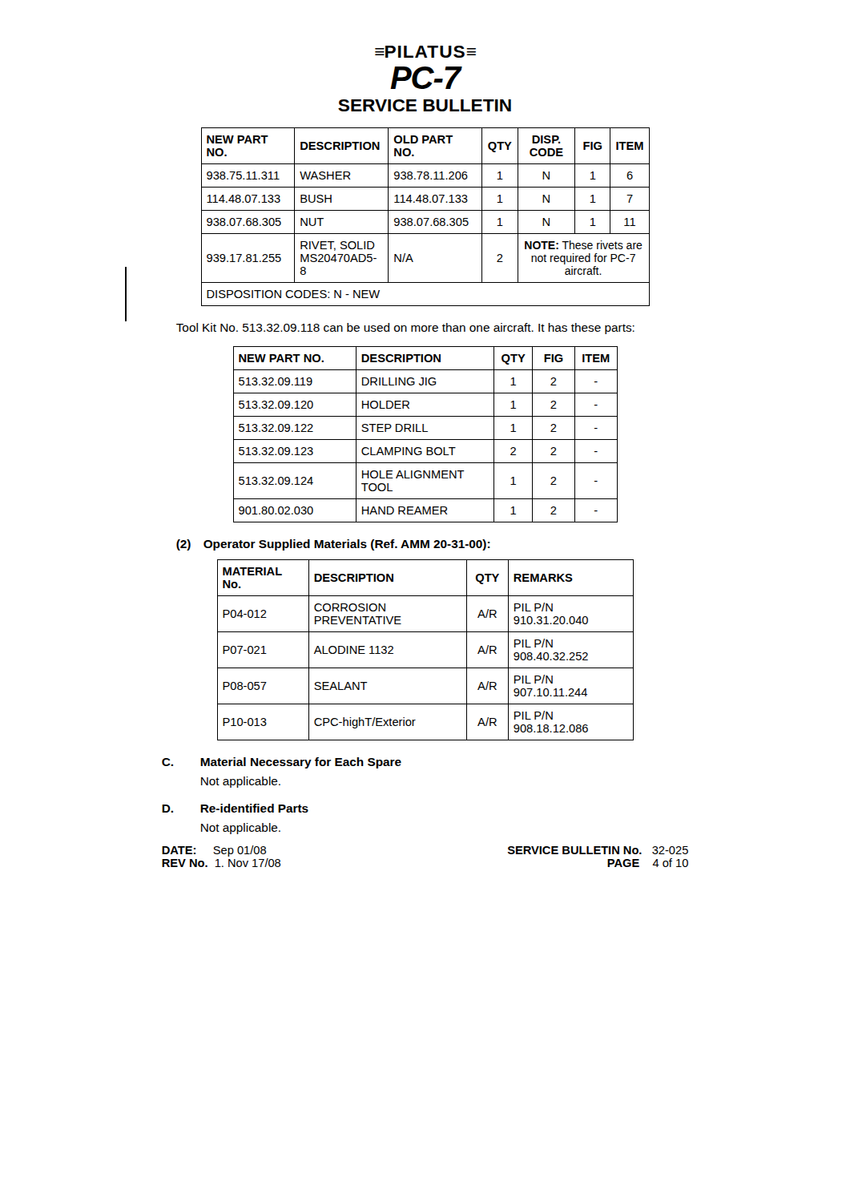≡PILATUS≡
PC‑7
SERVICE BULLETIN
| NEW PART NO. | DESCRIPTION | OLD PART NO. | QTY | DISP. CODE | FIG | ITEM |
| --- | --- | --- | --- | --- | --- | --- |
| 938.75.11.311 | WASHER | 938.78.11.206 | 1 | N | 1 | 6 |
| 114.48.07.133 | BUSH | 114.48.07.133 | 1 | N | 1 | 7 |
| 938.07.68.305 | NUT | 938.07.68.305 | 1 | N | 1 | 11 |
| 939.17.81.255 | RIVET, SOLID MS20470AD5-8 | N/A | 2 | NOTE: These rivets are not required for PC-7 aircraft. |
| DISPOSITION CODES: N - NEW |
Tool Kit No. 513.32.09.118 can be used on more than one aircraft. It has these parts:
| NEW PART NO. | DESCRIPTION | QTY | FIG | ITEM |
| --- | --- | --- | --- | --- |
| 513.32.09.119 | DRILLING JIG | 1 | 2 | - |
| 513.32.09.120 | HOLDER | 1 | 2 | - |
| 513.32.09.122 | STEP DRILL | 1 | 2 | - |
| 513.32.09.123 | CLAMPING BOLT | 2 | 2 | - |
| 513.32.09.124 | HOLE ALIGNMENT TOOL | 1 | 2 | - |
| 901.80.02.030 | HAND REAMER | 1 | 2 | - |
(2) Operator Supplied Materials (Ref. AMM 20-31-00):
| MATERIAL No. | DESCRIPTION | QTY | REMARKS |
| --- | --- | --- | --- |
| P04-012 | CORROSION PREVENTATIVE | A/R | PIL P/N 910.31.20.040 |
| P07-021 | ALODINE 1132 | A/R | PIL P/N 908.40.32.252 |
| P08-057 | SEALANT | A/R | PIL P/N 907.10.11.244 |
| P10-013 | CPC-highT/Exterior | A/R | PIL P/N 908.18.12.086 |
C. Material Necessary for Each Spare
Not applicable.
D. Re-identified Parts
Not applicable.
DATE: Sep 01/08
SERVICE BULLETIN No. 32-025
REV No. 1. Nov 17/08
PAGE 4 of 10